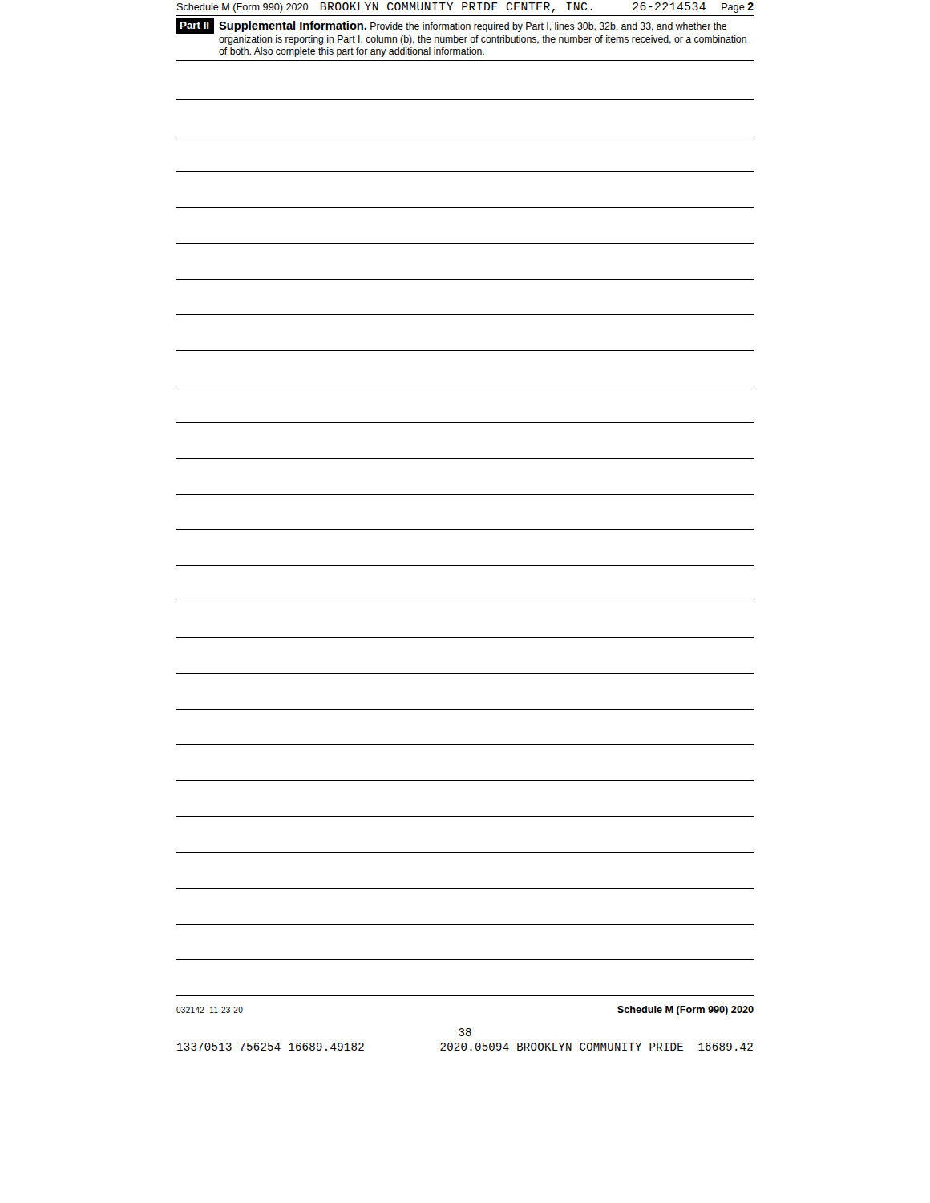Schedule M (Form 990) 2020 BROOKLYN COMMUNITY PRIDE CENTER, INC. 26-2214534 Page 2
Part II
Supplemental Information. Provide the information required by Part I, lines 30b, 32b, and 33, and whether the organization is reporting in Part I, column (b), the number of contributions, the number of items received, or a combination of both. Also complete this part for any additional information.
032142 11-23-20 Schedule M (Form 990) 2020
38
13370513 756254 16689.49182 2020.05094 BROOKLYN COMMUNITY PRIDE 16689.42